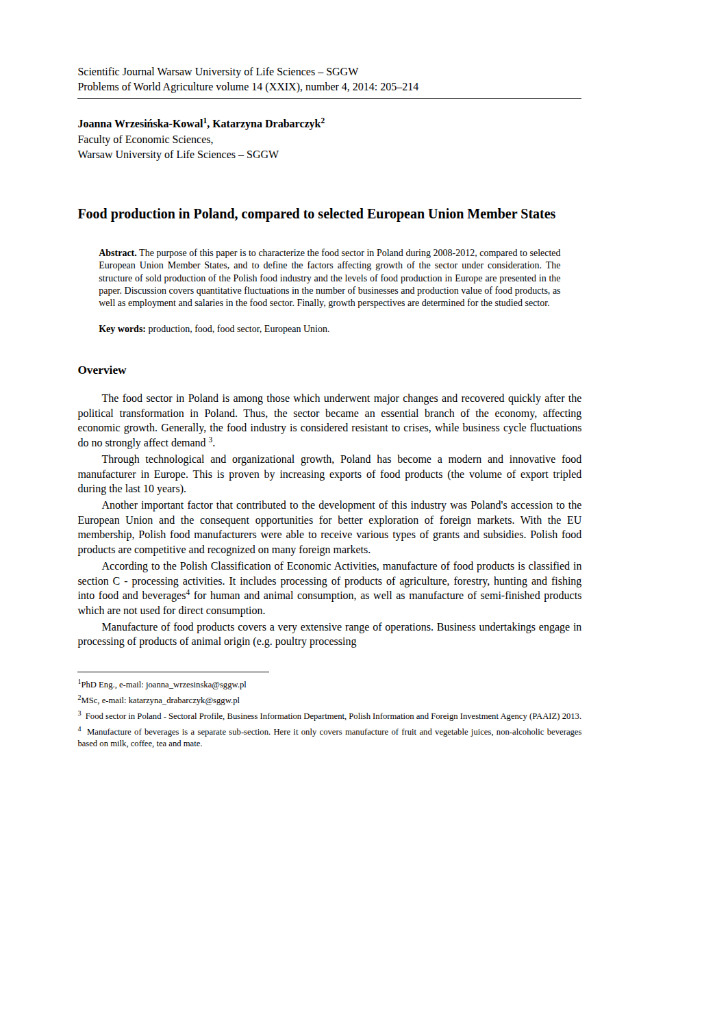Scientific Journal Warsaw University of Life Sciences – SGGW
Problems of World Agriculture volume 14 (XXIX), number 4, 2014: 205–214
Joanna Wrzesińska-Kowal1, Katarzyna Drabarczyk2
Faculty of Economic Sciences,
Warsaw University of Life Sciences – SGGW
Food production in Poland, compared to selected European Union Member States
Abstract. The purpose of this paper is to characterize the food sector in Poland during 2008-2012, compared to selected European Union Member States, and to define the factors affecting growth of the sector under consideration. The structure of sold production of the Polish food industry and the levels of food production in Europe are presented in the paper. Discussion covers quantitative fluctuations in the number of businesses and production value of food products, as well as employment and salaries in the food sector. Finally, growth perspectives are determined for the studied sector.
Key words: production, food, food sector, European Union.
Overview
The food sector in Poland is among those which underwent major changes and recovered quickly after the political transformation in Poland. Thus, the sector became an essential branch of the economy, affecting economic growth. Generally, the food industry is considered resistant to crises, while business cycle fluctuations do no strongly affect demand 3.
Through technological and organizational growth, Poland has become a modern and innovative food manufacturer in Europe. This is proven by increasing exports of food products (the volume of export tripled during the last 10 years).
Another important factor that contributed to the development of this industry was Poland's accession to the European Union and the consequent opportunities for better exploration of foreign markets. With the EU membership, Polish food manufacturers were able to receive various types of grants and subsidies. Polish food products are competitive and recognized on many foreign markets.
According to the Polish Classification of Economic Activities, manufacture of food products is classified in section C - processing activities. It includes processing of products of agriculture, forestry, hunting and fishing into food and beverages4 for human and animal consumption, as well as manufacture of semi-finished products which are not used for direct consumption.
Manufacture of food products covers a very extensive range of operations. Business undertakings engage in processing of products of animal origin (e.g. poultry processing
1 PhD Eng., e-mail: joanna_wrzesinska@sggw.pl
2 MSc, e-mail: katarzyna_drabarczyk@sggw.pl
3 Food sector in Poland - Sectoral Profile, Business Information Department, Polish Information and Foreign Investment Agency (PAAIZ) 2013.
4 Manufacture of beverages is a separate sub-section. Here it only covers manufacture of fruit and vegetable juices, non-alcoholic beverages based on milk, coffee, tea and mate.